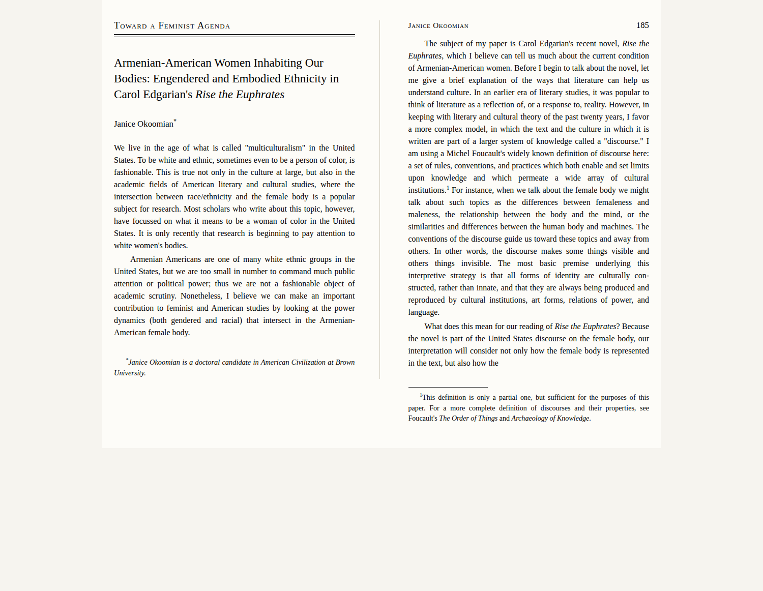Toward a Feminist Agenda
Armenian-American Women Inhabiting Our Bodies: Engendered and Embodied Ethnicity in Carol Edgarian's Rise the Euphrates
Janice Okoomian*
We live in the age of what is called "multiculturalism" in the United States. To be white and ethnic, sometimes even to be a person of color, is fashionable. This is true not only in the culture at large, but also in the academic fields of American literary and cultural studies, where the intersection between race/ethnicity and the female body is a popular subject for research. Most scholars who write about this topic, however, have focussed on what it means to be a woman of color in the United States. It is only recently that research is beginning to pay attention to white women's bodies.
Armenian Americans are one of many white ethnic groups in the United States, but we are too small in number to command much public attention or political power; thus we are not a fashionable object of academic scrutiny. Nonetheless, I believe we can make an important contribution to feminist and American studies by looking at the power dynamics (both gendered and racial) that intersect in the Armenian-American female body.
*Janice Okoomian is a doctoral candidate in American Civilization at Brown University.
Janice Okoomian 185
The subject of my paper is Carol Edgarian's recent novel, Rise the Euphrates, which I believe can tell us much about the current condition of Armenian-American women. Before I begin to talk about the novel, let me give a brief explanation of the ways that literature can help us understand culture. In an earlier era of literary studies, it was popular to think of literature as a reflection of, or a response to, reality. However, in keeping with literary and cultural theory of the past twenty years, I favor a more complex model, in which the text and the culture in which it is written are part of a larger system of knowledge called a "discourse." I am using a Michel Foucault's widely known definition of discourse here: a set of rules, conventions, and practices which both enable and set limits upon knowledge and which permeate a wide array of cultural institutions.1 For instance, when we talk about the female body we might talk about such topics as the differences between femaleness and maleness, the relationship between the body and the mind, or the similarities and differences between the human body and machines. The conventions of the discourse guide us toward these topics and away from others. In other words, the discourse makes some things visible and others things invisible. The most basic premise underlying this interpretive strategy is that all forms of identity are culturally con-structed, rather than innate, and that they are always being produced and reproduced by cultural institutions, art forms, relations of power, and language.
What does this mean for our reading of Rise the Euphrates? Because the novel is part of the United States discourse on the female body, our interpretation will consider not only how the female body is represented in the text, but also how the
1This definition is only a partial one, but sufficient for the purposes of this paper. For a more complete definition of discourses and their properties, see Foucault's The Order of Things and Archaeology of Knowledge.